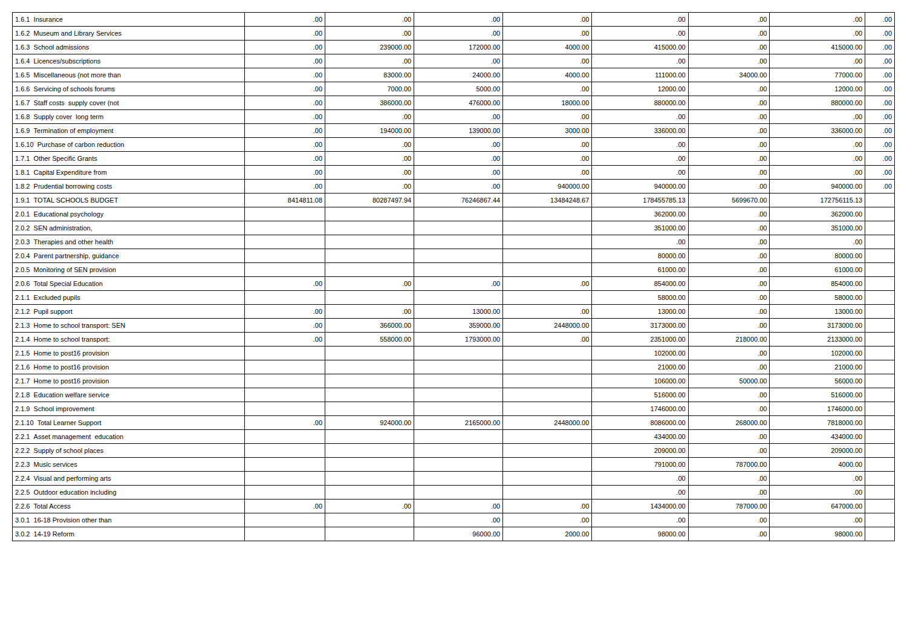| 1.6.1 Insurance | .00 | .00 | .00 | .00 | .00 | .00 | .00 | .00 |
| 1.6.2 Museum and Library Services | .00 | .00 | .00 | .00 | .00 | .00 | .00 | .00 |
| 1.6.3 School admissions | .00 | 239000.00 | 172000.00 | 4000.00 | 415000.00 | .00 | 415000.00 | .00 |
| 1.6.4 Licences/subscriptions | .00 | .00 | .00 | .00 | .00 | .00 | .00 | .00 |
| 1.6.5 Miscellaneous (not more than | .00 | 83000.00 | 24000.00 | 4000.00 | 111000.00 | 34000.00 | 77000.00 | .00 |
| 1.6.6 Servicing of schools forums | .00 | 7000.00 | 5000.00 | .00 | 12000.00 | .00 | 12000.00 | .00 |
| 1.6.7 Staff costs supply cover (not | .00 | 386000.00 | 476000.00 | 18000.00 | 880000.00 | .00 | 880000.00 | .00 |
| 1.6.8 Supply cover long term | .00 | .00 | .00 | .00 | .00 | .00 | .00 | .00 |
| 1.6.9 Termination of employment | .00 | 194000.00 | 139000.00 | 3000.00 | 336000.00 | .00 | 336000.00 | .00 |
| 1.6.10 Purchase of carbon reduction | .00 | .00 | .00 | .00 | .00 | .00 | .00 | .00 |
| 1.7.1 Other Specific Grants | .00 | .00 | .00 | .00 | .00 | .00 | .00 | .00 |
| 1.8.1 Capital Expenditure from | .00 | .00 | .00 | .00 | .00 | .00 | .00 | .00 |
| 1.8.2 Prudential borrowing costs | .00 | .00 | .00 | 940000.00 | 940000.00 | .00 | 940000.00 | .00 |
| 1.9.1 TOTAL SCHOOLS BUDGET | 8414811.08 | 80287497.94 | 76246867.44 | 13484248.67 | 178455785.13 | 5699670.00 | 172756115.13 | |
| 2.0.1 Educational psychology | | | | | 362000.00 | .00 | 362000.00 | |
| 2.0.2 SEN administration, | | | | | 351000.00 | .00 | 351000.00 | |
| 2.0.3 Therapies and other health | | | | | .00 | .00 | .00 | |
| 2.0.4 Parent partnership, guidance | | | | | 80000.00 | .00 | 80000.00 | |
| 2.0.5 Monitoring of SEN provision | | | | | 61000.00 | .00 | 61000.00 | |
| 2.0.6 Total Special Education | .00 | .00 | .00 | .00 | 854000.00 | .00 | 854000.00 | |
| 2.1.1 Excluded pupils | | | | | 58000.00 | .00 | 58000.00 | |
| 2.1.2 Pupil support | .00 | .00 | 13000.00 | .00 | 13000.00 | .00 | 13000.00 | |
| 2.1.3 Home to school transport: SEN | .00 | 366000.00 | 359000.00 | 2448000.00 | 3173000.00 | .00 | 3173000.00 | |
| 2.1.4 Home to school transport: | .00 | 558000.00 | 1793000.00 | .00 | 2351000.00 | 218000.00 | 2133000.00 | |
| 2.1.5 Home to post16 provision | | | | | 102000.00 | .00 | 102000.00 | |
| 2.1.6 Home to post16 provision | | | | | 21000.00 | .00 | 21000.00 | |
| 2.1.7 Home to post16 provision | | | | | 106000.00 | 50000.00 | 56000.00 | |
| 2.1.8 Education welfare service | | | | | 516000.00 | .00 | 516000.00 | |
| 2.1.9 School improvement | | | | | 1746000.00 | .00 | 1746000.00 | |
| 2.1.10 Total Learner Support | .00 | 924000.00 | 2165000.00 | 2448000.00 | 8086000.00 | 268000.00 | 7818000.00 | |
| 2.2.1 Asset management education | | | | | 434000.00 | .00 | 434000.00 | |
| 2.2.2 Supply of school places | | | | | 209000.00 | .00 | 209000.00 | |
| 2.2.3 Music services | | | | | 791000.00 | 787000.00 | 4000.00 | |
| 2.2.4 Visual and performing arts | | | | | .00 | .00 | .00 | |
| 2.2.5 Outdoor education including | | | | | .00 | .00 | .00 | |
| 2.2.6 Total Access | .00 | .00 | .00 | .00 | 1434000.00 | 787000.00 | 647000.00 | |
| 3.0.1 16-18 Provision other than | | | .00 | .00 | .00 | .00 | .00 | |
| 3.0.2 14-19 Reform | | | 96000.00 | 2000.00 | 98000.00 | .00 | 98000.00 | |